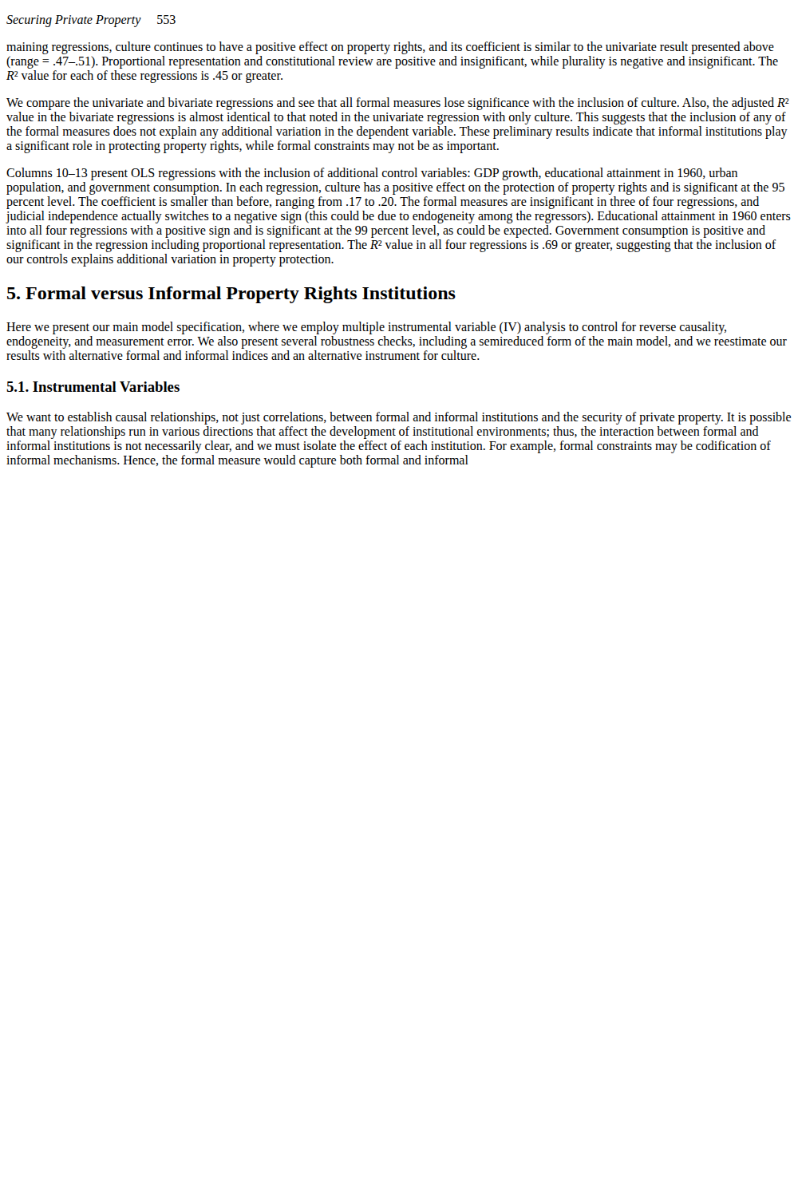Securing Private Property 553
maining regressions, culture continues to have a positive effect on property rights, and its coefficient is similar to the univariate result presented above (range = .47–.51). Proportional representation and constitutional review are positive and insignificant, while plurality is negative and insignificant. The R² value for each of these regressions is .45 or greater.
We compare the univariate and bivariate regressions and see that all formal measures lose significance with the inclusion of culture. Also, the adjusted R² value in the bivariate regressions is almost identical to that noted in the univariate regression with only culture. This suggests that the inclusion of any of the formal measures does not explain any additional variation in the dependent variable. These preliminary results indicate that informal institutions play a significant role in protecting property rights, while formal constraints may not be as important.
Columns 10–13 present OLS regressions with the inclusion of additional control variables: GDP growth, educational attainment in 1960, urban population, and government consumption. In each regression, culture has a positive effect on the protection of property rights and is significant at the 95 percent level. The coefficient is smaller than before, ranging from .17 to .20. The formal measures are insignificant in three of four regressions, and judicial independence actually switches to a negative sign (this could be due to endogeneity among the regressors). Educational attainment in 1960 enters into all four regressions with a positive sign and is significant at the 99 percent level, as could be expected. Government consumption is positive and significant in the regression including proportional representation. The R² value in all four regressions is .69 or greater, suggesting that the inclusion of our controls explains additional variation in property protection.
5. Formal versus Informal Property Rights Institutions
Here we present our main model specification, where we employ multiple instrumental variable (IV) analysis to control for reverse causality, endogeneity, and measurement error. We also present several robustness checks, including a semireduced form of the main model, and we reestimate our results with alternative formal and informal indices and an alternative instrument for culture.
5.1. Instrumental Variables
We want to establish causal relationships, not just correlations, between formal and informal institutions and the security of private property. It is possible that many relationships run in various directions that affect the development of institutional environments; thus, the interaction between formal and informal institutions is not necessarily clear, and we must isolate the effect of each institution. For example, formal constraints may be codification of informal mechanisms. Hence, the formal measure would capture both formal and informal